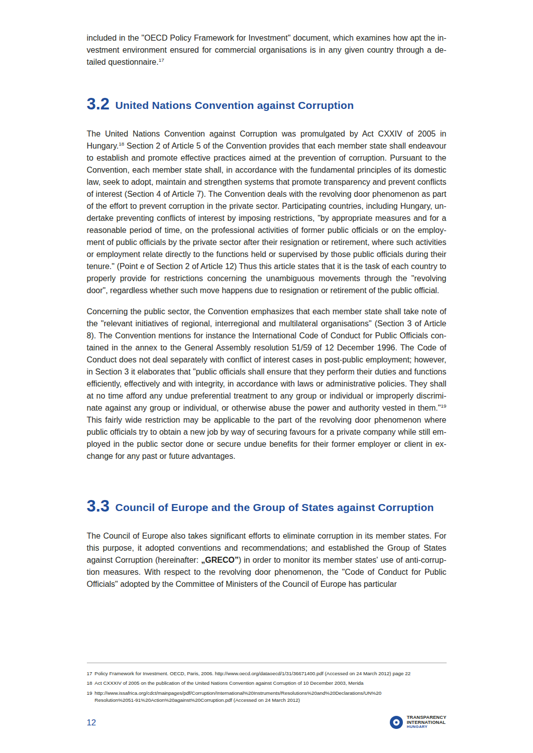included in the "OECD Policy Framework for Investment" document, which examines how apt the investment environment ensured for commercial organisations is in any given country through a detailed questionnaire.17
3.2 United Nations Convention against Corruption
The United Nations Convention against Corruption was promulgated by Act CXXIV of 2005 in Hungary.18 Section 2 of Article 5 of the Convention provides that each member state shall endeavour to establish and promote effective practices aimed at the prevention of corruption. Pursuant to the Convention, each member state shall, in accordance with the fundamental principles of its domestic law, seek to adopt, maintain and strengthen systems that promote transparency and prevent conflicts of interest (Section 4 of Article 7). The Convention deals with the revolving door phenomenon as part of the effort to prevent corruption in the private sector. Participating countries, including Hungary, undertake preventing conflicts of interest by imposing restrictions, "by appropriate measures and for a reasonable period of time, on the professional activities of former public officials or on the employment of public officials by the private sector after their resignation or retirement, where such activities or employment relate directly to the functions held or supervised by those public officials during their tenure." (Point e of Section 2 of Article 12) Thus this article states that it is the task of each country to properly provide for restrictions concerning the unambiguous movements through the "revolving door", regardless whether such move happens due to resignation or retirement of the public official.
Concerning the public sector, the Convention emphasizes that each member state shall take note of the "relevant initiatives of regional, interregional and multilateral organisations" (Section 3 of Article 8). The Convention mentions for instance the International Code of Conduct for Public Officials contained in the annex to the General Assembly resolution 51/59 of 12 December 1996. The Code of Conduct does not deal separately with conflict of interest cases in post-public employment; however, in Section 3 it elaborates that "public officials shall ensure that they perform their duties and functions efficiently, effectively and with integrity, in accordance with laws or administrative policies. They shall at no time afford any undue preferential treatment to any group or individual or improperly discriminate against any group or individual, or otherwise abuse the power and authority vested in them."19 This fairly wide restriction may be applicable to the part of the revolving door phenomenon where public officials try to obtain a new job by way of securing favours for a private company while still employed in the public sector done or secure undue benefits for their former employer or client in exchange for any past or future advantages.
3.3 Council of Europe and the Group of States against Corruption
The Council of Europe also takes significant efforts to eliminate corruption in its member states. For this purpose, it adopted conventions and recommendations; and established the Group of States against Corruption (hereinafter: „GRECO”) in order to monitor its member states' use of anti-corruption measures. With respect to the revolving door phenomenon, the "Code of Conduct for Public Officials" adopted by the Committee of Ministers of the Council of Europe has particular
17 Policy Framework for Investment. OECD, Paris, 2006. http://www.oecd.org/dataoecd/1/31/36671400.pdf (Accessed on 24 March 2012) page 22
18 Act CXXXIV of 2005 on the publication of the United Nations Convention against Corruption of 10 December 2003, Merida
19 http://www.issafrica.org/cdct/mainpages/pdf/Corruption/International%20Instruments/Resolutions%20and%20Declarations/UN%20 Resolution%2051-91%20Action%20against%20Corruption.pdf (Accessed on 24 March 2012)
12
Transparency International Hungary